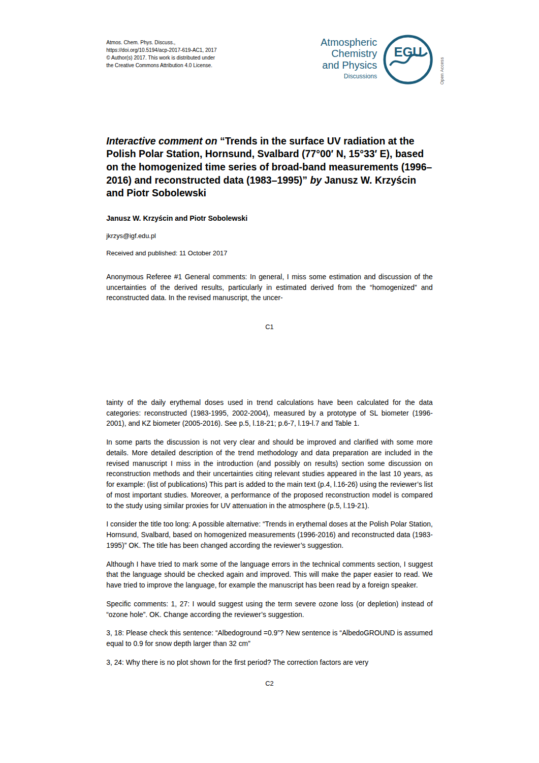Atmos. Chem. Phys. Discuss.,
https://doi.org/10.5194/acp-2017-619-AC1, 2017
© Author(s) 2017. This work is distributed under
the Creative Commons Attribution 4.0 License.
Atmospheric
Chemistry
and Physics Discussions
EGU
Open Access
Interactive comment on “Trends in the surface UV radiation at the Polish Polar Station, Hornsund, Svalbard (77°00′ N, 15°33′ E), based on the homogenized time series of broad-band measurements (1996–2016) and reconstructed data (1983–1995)” by Janusz W. Krzyścin and Piotr Sobolewski
Janusz W. Krzyścin and Piotr Sobolewski
jkrzys@igf.edu.pl
Received and published: 11 October 2017
Anonymous Referee #1 General comments: In general, I miss some estimation and discussion of the uncertainties of the derived results, particularly in estimated derived from the “homogenized” and reconstructed data. In the revised manuscript, the uncer-
C1
tainty of the daily erythemal doses used in trend calculations have been calculated for the data categories: reconstructed (1983-1995, 2002-2004), measured by a prototype of SL biometer (1996-2001), and KZ biometer (2005-2016). See p.5, l.18-21; p.6-7, l.19-l.7 and Table 1.
In some parts the discussion is not very clear and should be improved and clarified with some more details. More detailed description of the trend methodology and data preparation are included in the revised manuscript I miss in the introduction (and possibly on results) section some discussion on reconstruction methods and their uncertainties citing relevant studies appeared in the last 10 years, as for example: (list of publications) This part is added to the main text (p.4, l.16-26) using the reviewer’s list of most important studies. Moreover, a performance of the proposed reconstruction model is compared to the study using similar proxies for UV attenuation in the atmosphere (p.5, l.19-21).
I consider the title too long: A possible alternative: “Trends in erythemal doses at the Polish Polar Station, Hornsund, Svalbard, based on homogenized measurements (1996-2016) and reconstructed data (1983-1995)” OK. The title has been changed according the reviewer’s suggestion.
Although I have tried to mark some of the language errors in the technical comments section, I suggest that the language should be checked again and improved. This will make the paper easier to read. We have tried to improve the language, for example the manuscript has been read by a foreign speaker.
Specific comments: 1, 27: I would suggest using the term severe ozone loss (or depletion) instead of “ozone hole”. OK. Change according the reviewer’s suggestion.
3, 18: Please check this sentence: “Albedoground =0.9”? New sentence is “AlbedoGROUND is assumed equal to 0.9 for snow depth larger than 32 cm”
3, 24: Why there is no plot shown for the first period? The correction factors are very
C2